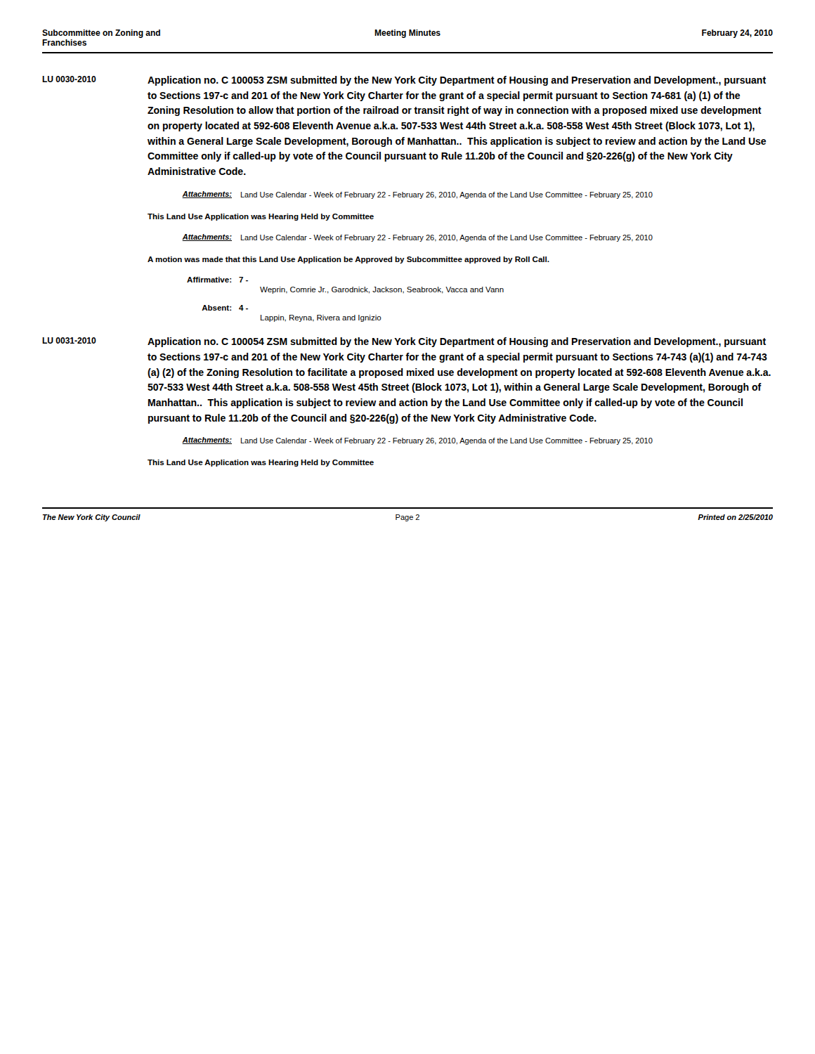Subcommittee on Zoning and
Franchises
Meeting Minutes
February 24, 2010
LU 0030-2010
Application no. C 100053 ZSM submitted by the New York City Department of Housing and Preservation and Development., pursuant to Sections 197-c and 201 of the New York City Charter for the grant of a special permit pursuant to Section 74-681 (a) (1) of the Zoning Resolution to allow that portion of the railroad or transit right of way in connection with a proposed mixed use development on property located at 592-608 Eleventh Avenue a.k.a. 507-533 West 44th Street a.k.a. 508-558 West 45th Street (Block 1073, Lot 1), within a General Large Scale Development, Borough of Manhattan.. This application is subject to review and action by the Land Use Committee only if called-up by vote of the Council pursuant to Rule 11.20b of the Council and §20-226(g) of the New York City Administrative Code.
Attachments:
Land Use Calendar - Week of February 22 - February 26, 2010, Agenda of the Land Use Committee - February 25, 2010
This Land Use Application was Hearing Held by Committee
Attachments:
Land Use Calendar - Week of February 22 - February 26, 2010, Agenda of the Land Use Committee - February 25, 2010
A motion was made that this Land Use Application be Approved by Subcommittee approved by Roll Call.
Affirmative:
7 -
Weprin, Comrie Jr., Garodnick, Jackson, Seabrook, Vacca and Vann
Absent:
4 -
Lappin, Reyna, Rivera and Ignizio
LU 0031-2010
Application no. C 100054 ZSM submitted by the New York City Department of Housing and Preservation and Development., pursuant to Sections 197-c and 201 of the New York City Charter for the grant of a special permit pursuant to Sections 74-743 (a)(1) and 74-743 (a) (2) of the Zoning Resolution to facilitate a proposed mixed use development on property located at 592-608 Eleventh Avenue a.k.a. 507-533 West 44th Street a.k.a. 508-558 West 45th Street (Block 1073, Lot 1), within a General Large Scale Development, Borough of Manhattan.. This application is subject to review and action by the Land Use Committee only if called-up by vote of the Council pursuant to Rule 11.20b of the Council and §20-226(g) of the New York City Administrative Code.
Attachments:
Land Use Calendar - Week of February 22 - February 26, 2010, Agenda of the Land Use Committee - February 25, 2010
This Land Use Application was Hearing Held by Committee
The New York City Council
Page 2
Printed on 2/25/2010